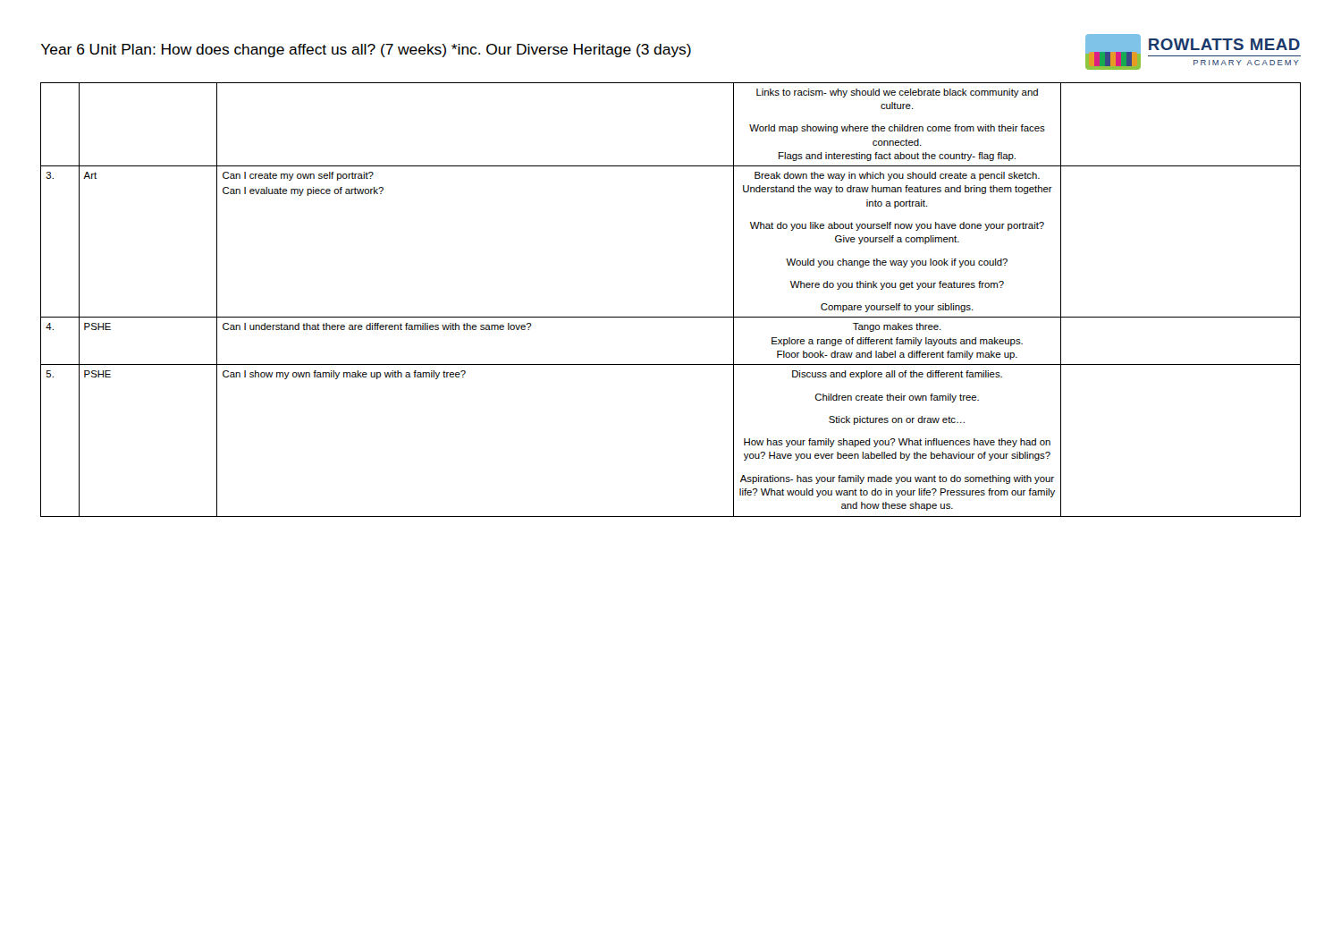Year 6 Unit Plan: How does change affect us all? (7 weeks) *inc. Our Diverse Heritage (3 days)
ROWLATTS MEAD
PRIMARY ACADEMY
| | | | Links to racism- why should we celebrate black community and culture. World map showing where the children come from with their faces connected. Flags and interesting fact about the country- flag flap. | |
| 3. | Art | Can I create my own self portrait? Can I evaluate my piece of artwork? | Break down the way in which you should create a pencil sketch. Understand the way to draw human features and bring them together into a portrait. What do you like about yourself now you have done your portrait? Give yourself a compliment. Would you change the way you look if you could? Where do you think you get your features from? Compare yourself to your siblings. | |
| 4. | PSHE | Can I understand that there are different families with the same love? | Tango makes three. Explore a range of different family layouts and makeups. Floor book- draw and label a different family make up. | |
| 5. | PSHE | Can I show my own family make up with a family tree? | Discuss and explore all of the different families. Children create their own family tree. Stick pictures on or draw etc… How has your family shaped you? What influences have they had on you? Have you ever been labelled by the behaviour of your siblings? Aspirations- has your family made you want to do something with your life? What would you want to do in your life? Pressures from our family and how these shape us. | |